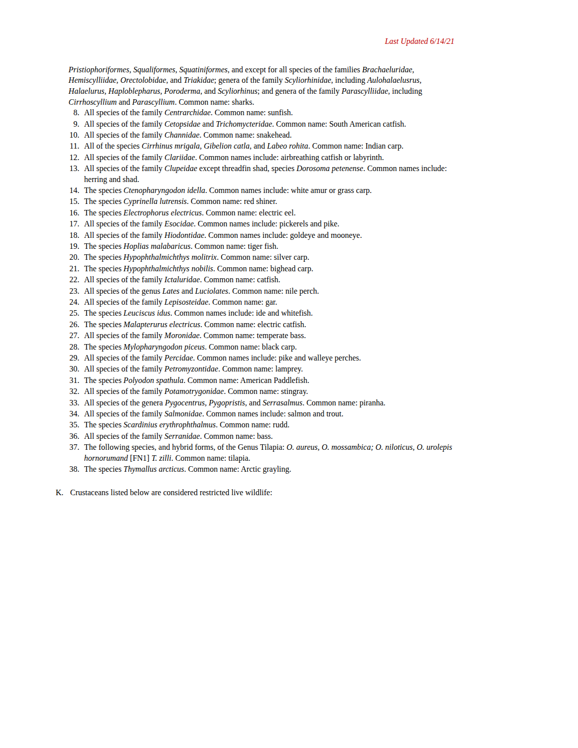Last Updated 6/14/21
Pristiophoriformes, Squaliformes, Squatiniformes, and except for all species of the families Brachaeluridae, Hemiscylliidae, Orectolobidae, and Triakidae; genera of the family Scyliorhinidae, including Aulohalaelusrus, Halaelurus, Haploblepharus, Poroderma, and Scyliorhinus; and genera of the family Parascylliidae, including Cirrhoscyllium and Parascyllium. Common name: sharks.
All species of the family Centrarchidae. Common name: sunfish.
All species of the family Cetopsidae and Trichomycteridae. Common name: South American catfish.
All species of the family Channidae. Common name: snakehead.
All of the species Cirrhinus mrigala, Gibelion catla, and Labeo rohita. Common name: Indian carp.
All species of the family Clariidae. Common names include: airbreathing catfish or labyrinth.
All species of the family Clupeidae except threadfin shad, species Dorosoma petenense. Common names include: herring and shad.
The species Ctenopharyngodon idella. Common names include: white amur or grass carp.
The species Cyprinella lutrensis. Common name: red shiner.
The species Electrophorus electricus. Common name: electric eel.
All species of the family Esocidae. Common names include: pickerels and pike.
All species of the family Hiodontidae. Common names include: goldeye and mooneye.
The species Hoplias malabaricus. Common name: tiger fish.
The species Hypophthalmichthys molitrix. Common name: silver carp.
The species Hypophthalmichthys nobilis. Common name: bighead carp.
All species of the family Ictaluridae. Common name: catfish.
All species of the genus Lates and Luciolates. Common name: nile perch.
All species of the family Lepisosteidae. Common name: gar.
The species Leuciscus idus. Common names include: ide and whitefish.
The species Malapterurus electricus. Common name: electric catfish.
All species of the family Moronidae. Common name: temperate bass.
The species Mylopharyngodon piceus. Common name: black carp.
All species of the family Percidae. Common names include: pike and walleye perches.
All species of the family Petromyzontidae. Common name: lamprey.
The species Polyodon spathula. Common name: American Paddlefish.
All species of the family Potamotrygonidae. Common name: stingray.
All species of the genera Pygocentrus, Pygopristis, and Serrasalmus. Common name: piranha.
All species of the family Salmonidae. Common names include: salmon and trout.
The species Scardinius erythrophthalmus. Common name: rudd.
All species of the family Serranidae. Common name: bass.
The following species, and hybrid forms, of the Genus Tilapia: O. aureus, O. mossambica; O. niloticus, O. urolepis hornorumand [FN1] T. zilli. Common name: tilapia.
The species Thymallus arcticus. Common name: Arctic grayling.
Crustaceans listed below are considered restricted live wildlife: